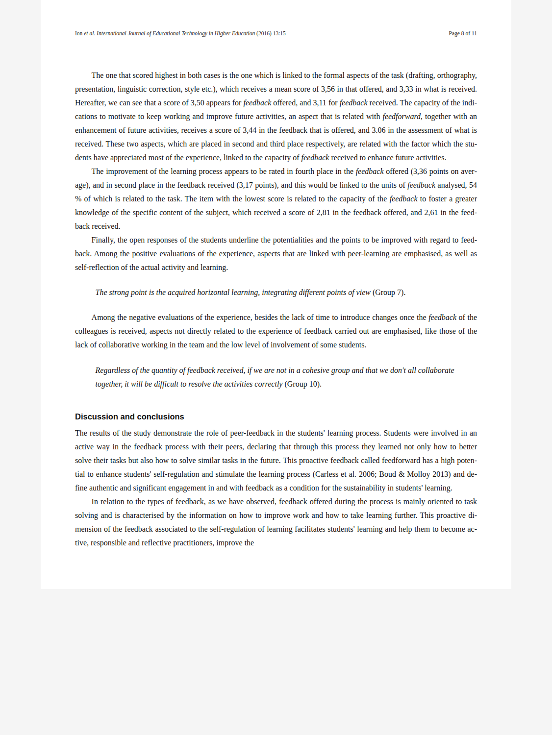Ion et al. International Journal of Educational Technology in Higher Education (2016) 13:15
Page 8 of 11
The one that scored highest in both cases is the one which is linked to the formal aspects of the task (drafting, orthography, presentation, linguistic correction, style etc.), which receives a mean score of 3,56 in that offered, and 3,33 in what is received. Hereafter, we can see that a score of 3,50 appears for feedback offered, and 3,11 for feedback received. The capacity of the indications to motivate to keep working and improve future activities, an aspect that is related with feedforward, together with an enhancement of future activities, receives a score of 3,44 in the feedback that is offered, and 3.06 in the assessment of what is received. These two aspects, which are placed in second and third place respectively, are related with the factor which the students have appreciated most of the experience, linked to the capacity of feedback received to enhance future activities.
The improvement of the learning process appears to be rated in fourth place in the feedback offered (3,36 points on average), and in second place in the feedback received (3,17 points), and this would be linked to the units of feedback analysed, 54 % of which is related to the task. The item with the lowest score is related to the capacity of the feedback to foster a greater knowledge of the specific content of the subject, which received a score of 2,81 in the feedback offered, and 2,61 in the feedback received.
Finally, the open responses of the students underline the potentialities and the points to be improved with regard to feedback. Among the positive evaluations of the experience, aspects that are linked with peer-learning are emphasised, as well as self-reflection of the actual activity and learning.
The strong point is the acquired horizontal learning, integrating different points of view (Group 7).
Among the negative evaluations of the experience, besides the lack of time to introduce changes once the feedback of the colleagues is received, aspects not directly related to the experience of feedback carried out are emphasised, like those of the lack of collaborative working in the team and the low level of involvement of some students.
Regardless of the quantity of feedback received, if we are not in a cohesive group and that we don't all collaborate together, it will be difficult to resolve the activities correctly (Group 10).
Discussion and conclusions
The results of the study demonstrate the role of peer-feedback in the students' learning process. Students were involved in an active way in the feedback process with their peers, declaring that through this process they learned not only how to better solve their tasks but also how to solve similar tasks in the future. This proactive feedback called feedforward has a high potential to enhance students' self-regulation and stimulate the learning process (Carless et al. 2006; Boud & Molloy 2013) and define authentic and significant engagement in and with feedback as a condition for the sustainability in students' learning.
In relation to the types of feedback, as we have observed, feedback offered during the process is mainly oriented to task solving and is characterised by the information on how to improve work and how to take learning further. This proactive dimension of the feedback associated to the self-regulation of learning facilitates students' learning and help them to become active, responsible and reflective practitioners, improve the